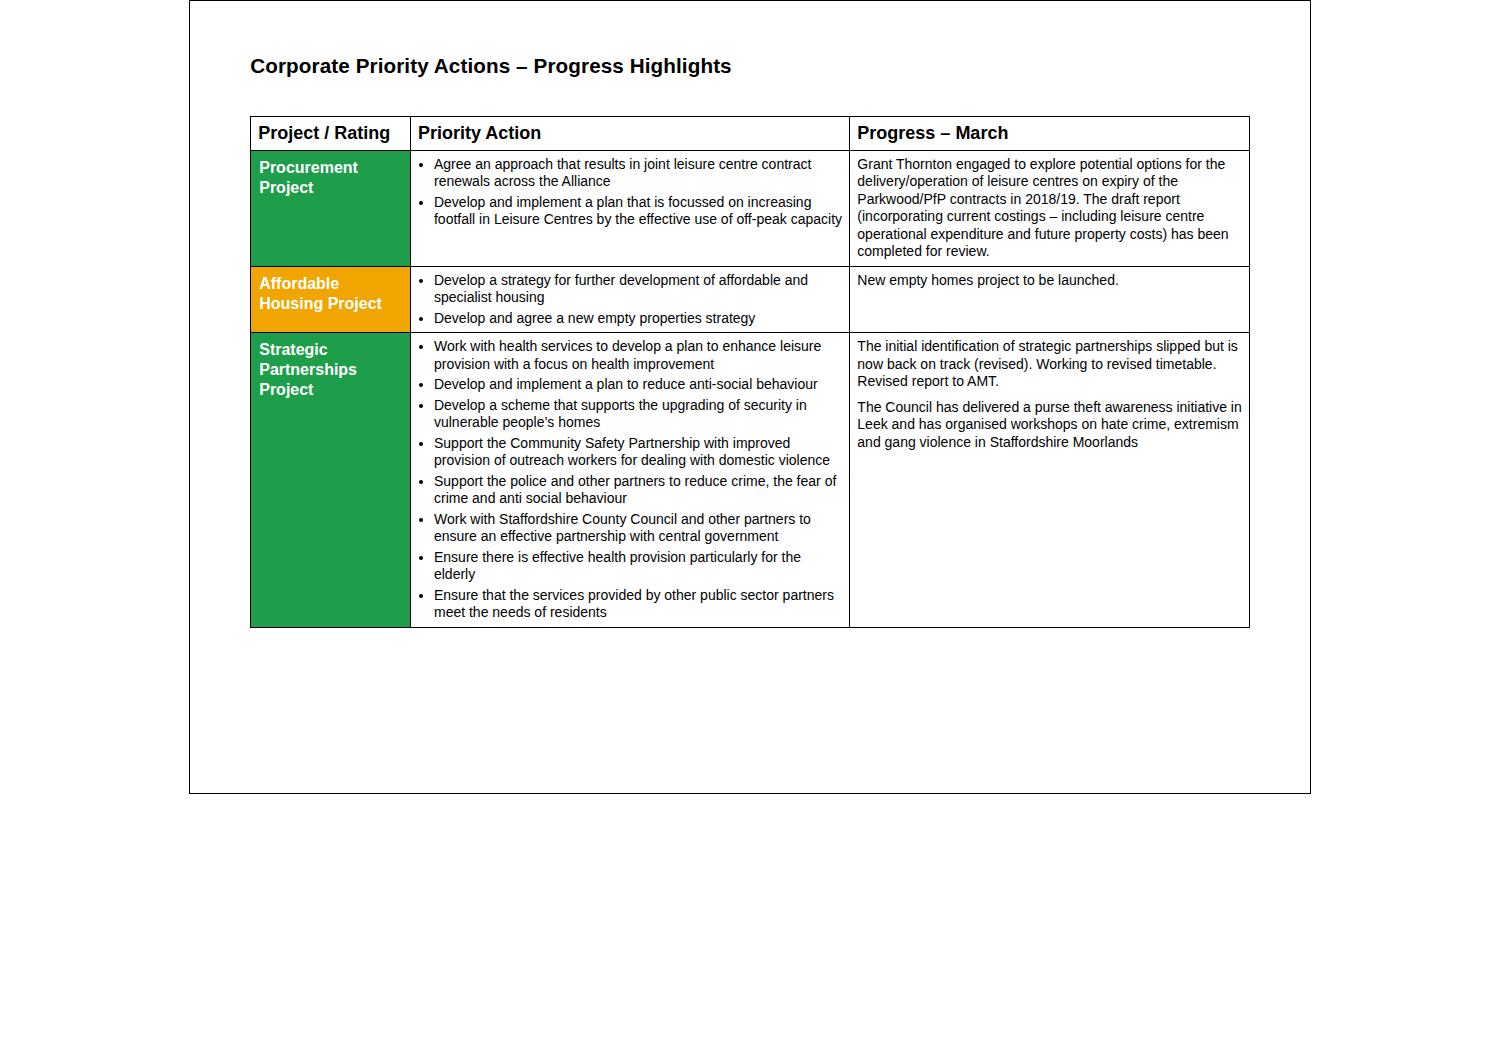Corporate Priority Actions – Progress Highlights
| Project / Rating | Priority Action | Progress – March |
| --- | --- | --- |
| Procurement Project | Agree an approach that results in joint leisure centre contract renewals across the Alliance Develop and implement a plan that is focussed on increasing footfall in Leisure Centres by the effective use of off-peak capacity | Grant Thornton engaged to explore potential options for the delivery/operation of leisure centres on expiry of the Parkwood/PfP contracts in 2018/19. The draft report (incorporating current costings – including leisure centre operational expenditure and future property costs) has been completed for review. |
| Affordable Housing Project | Develop a strategy for further development of affordable and specialist housing Develop and agree a new empty properties strategy | New empty homes project to be launched. |
| Strategic Partnerships Project | Work with health services to develop a plan to enhance leisure provision with a focus on health improvement Develop and implement a plan to reduce anti-social behaviour Develop a scheme that supports the upgrading of security in vulnerable people’s homes Support the Community Safety Partnership with improved provision of outreach workers for dealing with domestic violence Support the police and other partners to reduce crime, the fear of crime and anti social behaviour Work with Staffordshire County Council and other partners to ensure an effective partnership with central government Ensure there is effective health provision particularly for the elderly Ensure that the services provided by other public sector partners meet the needs of residents | The initial identification of strategic partnerships slipped but is now back on track (revised). Working to revised timetable. Revised report to AMT. The Council has delivered a purse theft awareness initiative in Leek and has organised workshops on hate crime, extremism and gang violence in Staffordshire Moorlands |